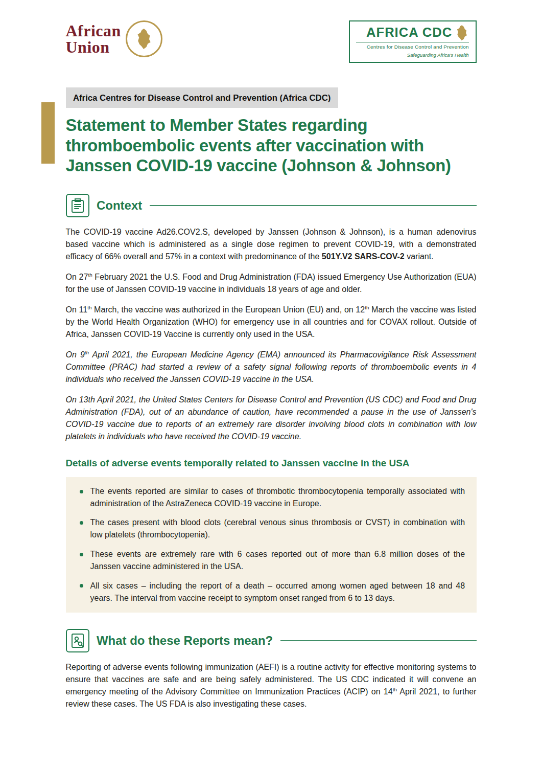African Union
AFRICA CDC
Centres for Disease Control and Prevention
Safeguarding Africa's Health
Africa Centres for Disease Control and Prevention (Africa CDC)
Statement to Member States regarding thromboembolic events after vaccination with Janssen COVID-19 vaccine (Johnson & Johnson)
Context
The COVID-19 vaccine Ad26.COV2.S, developed by Janssen (Johnson & Johnson), is a human adenovirus based vaccine which is administered as a single dose regimen to prevent COVID-19, with a demonstrated efficacy of 66% overall and 57% in a context with predominance of the 501Y.V2 SARS-COV-2 variant.
On 27th February 2021 the U.S. Food and Drug Administration (FDA) issued Emergency Use Authorization (EUA) for the use of Janssen COVID-19 vaccine in individuals 18 years of age and older.
On 11th March, the vaccine was authorized in the European Union (EU) and, on 12th March the vaccine was listed by the World Health Organization (WHO) for emergency use in all countries and for COVAX rollout. Outside of Africa, Janssen COVID-19 Vaccine is currently only used in the USA.
On 9th April 2021, the European Medicine Agency (EMA) announced its Pharmacovigilance Risk Assessment Committee (PRAC) had started a review of a safety signal following reports of thromboembolic events in 4 individuals who received the Janssen COVID-19 vaccine in the USA.
On 13th April 2021, the United States Centers for Disease Control and Prevention (US CDC) and Food and Drug Administration (FDA), out of an abundance of caution, have recommended a pause in the use of Janssen's COVID-19 vaccine due to reports of an extremely rare disorder involving blood clots in combination with low platelets in individuals who have received the COVID-19 vaccine.
Details of adverse events temporally related to Janssen vaccine in the USA
The events reported are similar to cases of thrombotic thrombocytopenia temporally associated with administration of the AstraZeneca COVID-19 vaccine in Europe.
The cases present with blood clots (cerebral venous sinus thrombosis or CVST) in combination with low platelets (thrombocytopenia).
These events are extremely rare with 6 cases reported out of more than 6.8 million doses of the Janssen vaccine administered in the USA.
All six cases – including the report of a death – occurred among women aged between 18 and 48 years. The interval from vaccine receipt to symptom onset ranged from 6 to 13 days.
What do these Reports mean?
Reporting of adverse events following immunization (AEFI) is a routine activity for effective monitoring systems to ensure that vaccines are safe and are being safely administered. The US CDC indicated it will convene an emergency meeting of the Advisory Committee on Immunization Practices (ACIP) on 14th April 2021, to further review these cases. The US FDA is also investigating these cases.